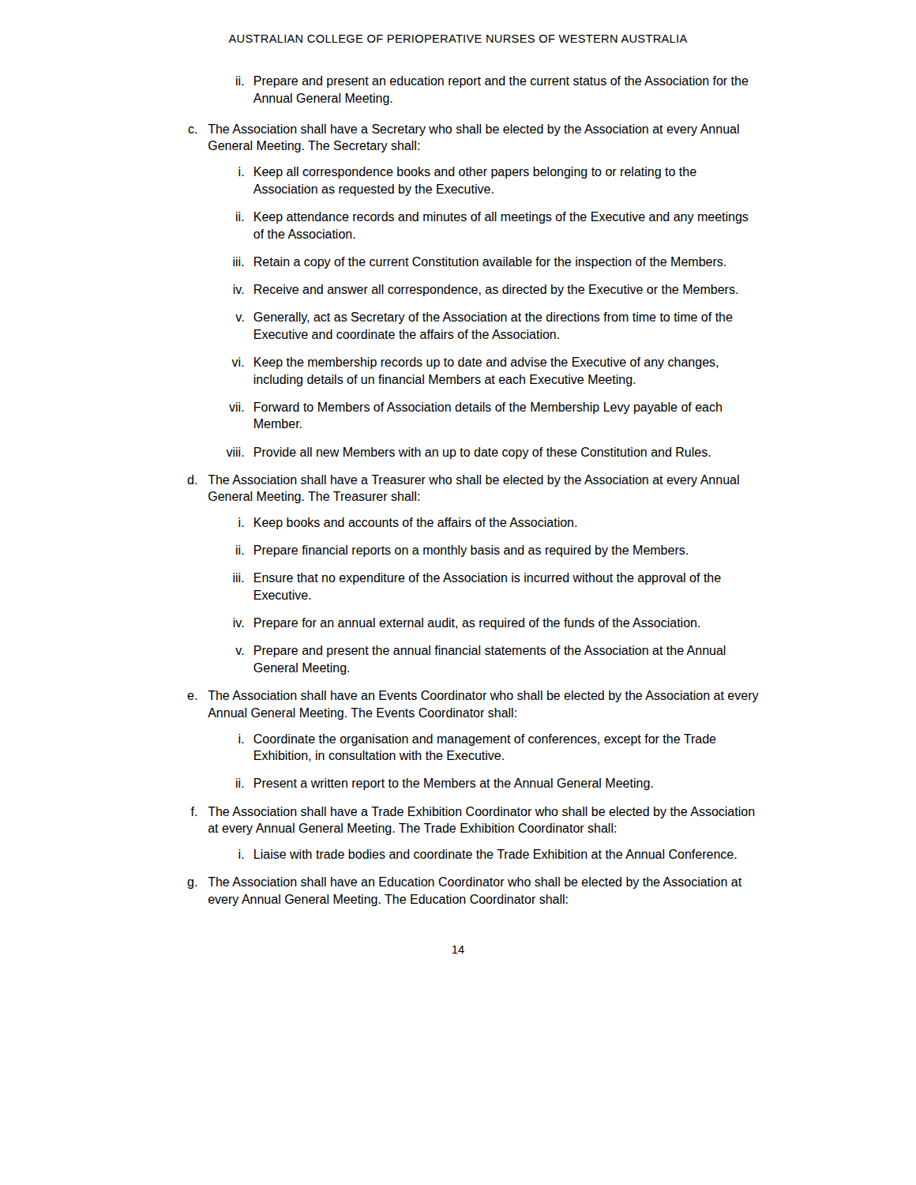AUSTRALIAN COLLEGE OF PERIOPERATIVE NURSES OF WESTERN AUSTRALIA
ii. Prepare and present an education report and the current status of the Association for the Annual General Meeting.
c. The Association shall have a Secretary who shall be elected by the Association at every Annual General Meeting. The Secretary shall:
i. Keep all correspondence books and other papers belonging to or relating to the Association as requested by the Executive.
ii. Keep attendance records and minutes of all meetings of the Executive and any meetings of the Association.
iii. Retain a copy of the current Constitution available for the inspection of the Members.
iv. Receive and answer all correspondence, as directed by the Executive or the Members.
v. Generally, act as Secretary of the Association at the directions from time to time of the Executive and coordinate the affairs of the Association.
vi. Keep the membership records up to date and advise the Executive of any changes, including details of un financial Members at each Executive Meeting.
vii. Forward to Members of Association details of the Membership Levy payable of each Member.
viii. Provide all new Members with an up to date copy of these Constitution and Rules.
d. The Association shall have a Treasurer who shall be elected by the Association at every Annual General Meeting. The Treasurer shall:
i. Keep books and accounts of the affairs of the Association.
ii. Prepare financial reports on a monthly basis and as required by the Members.
iii. Ensure that no expenditure of the Association is incurred without the approval of the Executive.
iv. Prepare for an annual external audit, as required of the funds of the Association.
v. Prepare and present the annual financial statements of the Association at the Annual General Meeting.
e. The Association shall have an Events Coordinator who shall be elected by the Association at every Annual General Meeting. The Events Coordinator shall:
i. Coordinate the organisation and management of conferences, except for the Trade Exhibition, in consultation with the Executive.
ii. Present a written report to the Members at the Annual General Meeting.
f. The Association shall have a Trade Exhibition Coordinator who shall be elected by the Association at every Annual General Meeting. The Trade Exhibition Coordinator shall:
i. Liaise with trade bodies and coordinate the Trade Exhibition at the Annual Conference.
g. The Association shall have an Education Coordinator who shall be elected by the Association at every Annual General Meeting. The Education Coordinator shall:
14